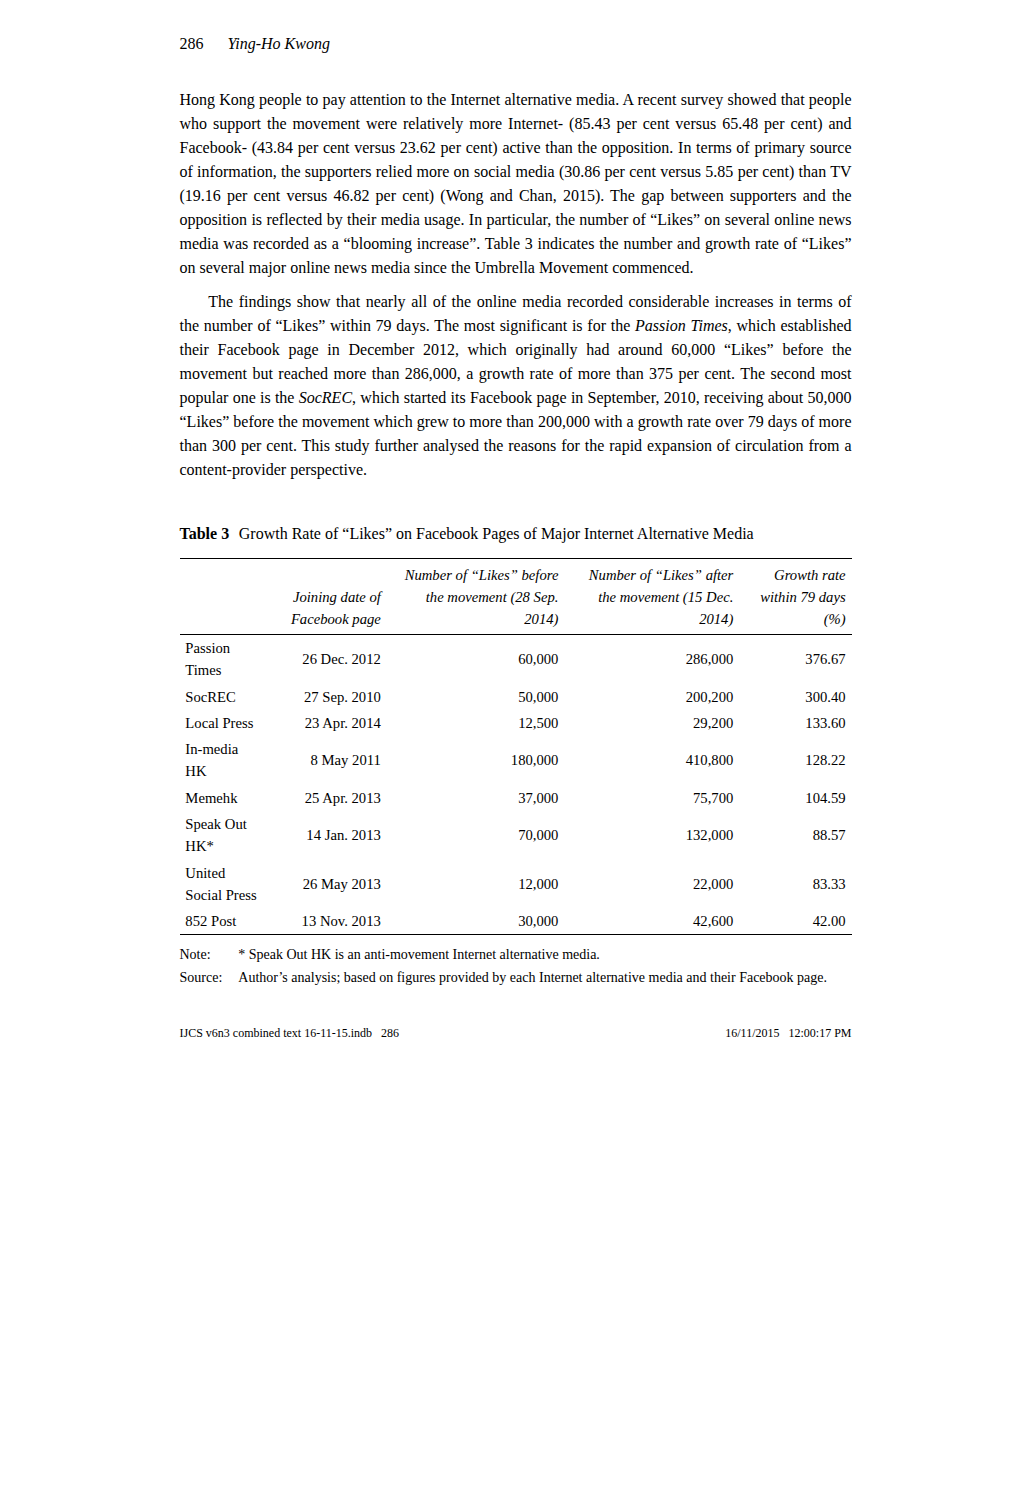286 Ying-Ho Kwong
Hong Kong people to pay attention to the Internet alternative media. A recent survey showed that people who support the movement were relatively more Internet- (85.43 per cent versus 65.48 per cent) and Facebook- (43.84 per cent versus 23.62 per cent) active than the opposition. In terms of primary source of information, the supporters relied more on social media (30.86 per cent versus 5.85 per cent) than TV (19.16 per cent versus 46.82 per cent) (Wong and Chan, 2015). The gap between supporters and the opposition is reflected by their media usage. In particular, the number of “Likes” on several online news media was recorded as a “blooming increase”. Table 3 indicates the number and growth rate of “Likes” on several major online news media since the Umbrella Movement commenced.
The findings show that nearly all of the online media recorded considerable increases in terms of the number of “Likes” within 79 days. The most significant is for the Passion Times, which established their Facebook page in December 2012, which originally had around 60,000 “Likes” before the movement but reached more than 286,000, a growth rate of more than 375 per cent. The second most popular one is the SocREC, which started its Facebook page in September, 2010, receiving about 50,000 “Likes” before the movement which grew to more than 200,000 with a growth rate over 79 days of more than 300 per cent. This study further analysed the reasons for the rapid expansion of circulation from a content-provider perspective.
Table 3 Growth Rate of “Likes” on Facebook Pages of Major Internet Alternative Media
| | Joining date of Facebook page | Number of “Likes” before the movement (28 Sep. 2014) | Number of “Likes” after the movement (15 Dec. 2014) | Growth rate within 79 days (%) |
| --- | --- | --- | --- | --- |
| Passion Times | 26 Dec. 2012 | 60,000 | 286,000 | 376.67 |
| SocREC | 27 Sep. 2010 | 50,000 | 200,200 | 300.40 |
| Local Press | 23 Apr. 2014 | 12,500 | 29,200 | 133.60 |
| In-media HK | 8 May 2011 | 180,000 | 410,800 | 128.22 |
| Memehk | 25 Apr. 2013 | 37,000 | 75,700 | 104.59 |
| Speak Out HK* | 14 Jan. 2013 | 70,000 | 132,000 | 88.57 |
| United Social Press | 26 May 2013 | 12,000 | 22,000 | 83.33 |
| 852 Post | 13 Nov. 2013 | 30,000 | 42,600 | 42.00 |
Note:* Speak Out HK is an anti-movement Internet alternative media.
Source: Author’s analysis; based on figures provided by each Internet alternative media and their Facebook page.
IJCS v6n3 combined text 16-11-15.indb 286 16/11/2015 12:00:17 PM